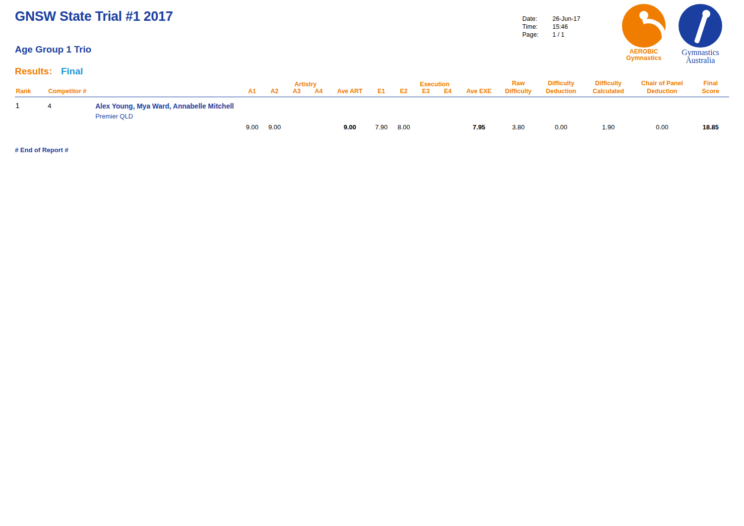GNSW State Trial #1 2017
| Date: | 26-Jun-17 |
| Time: | 15:46 |
| Page: | 1 / 1 |
AEROBIC
Gymnastics
Gymnastics
Australia
Age Group 1 Trio
Results: Final
| | | | Artistry | Execution | Raw | Difficulty | Difficulty | Chair of Panel | Final |
| --- | --- | --- | --- | --- | --- | --- | --- | --- | --- |
| Rank | Competitor # | | A1 | A2 | A3 | A4 | Ave ART | E1 | E2 | E3 | E4 | Ave EXE | Difficulty | Deduction | Calculated | Deduction | Score |
| 1 | 4 | Alex Young, Mya Ward, Annabelle Mitchell | |
| | | Premier QLD | |
| | | | 9.00 | 9.00 | | | 9.00 | 7.90 | 8.00 | | | 7.95 | 3.80 | 0.00 | 1.90 | 0.00 | 18.85 |
# End of Report #